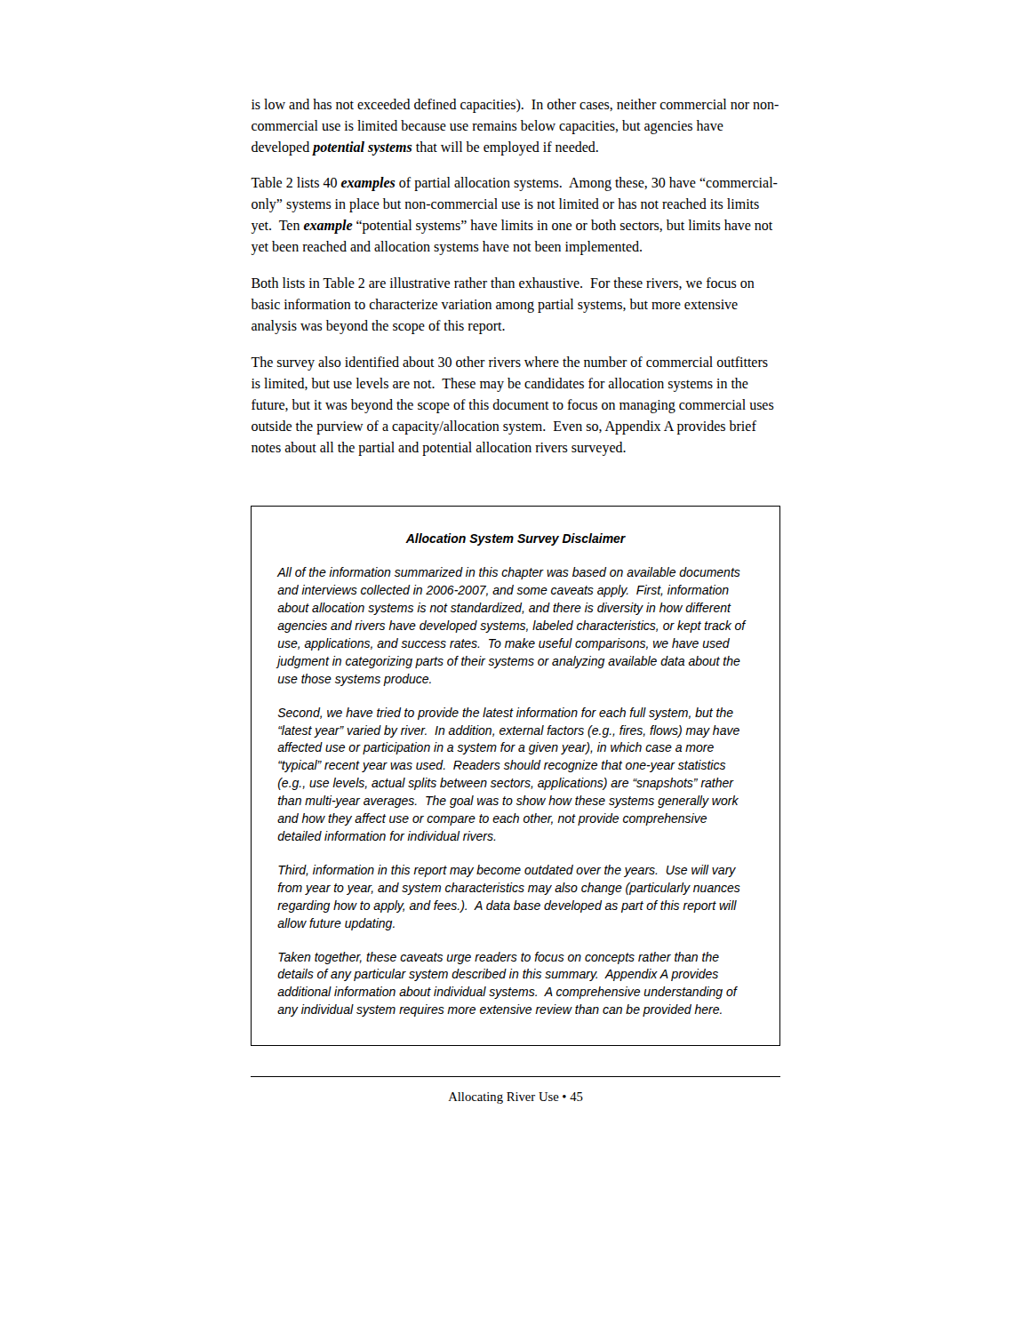is low and has not exceeded defined capacities). In other cases, neither commercial nor non-commercial use is limited because use remains below capacities, but agencies have developed potential systems that will be employed if needed.
Table 2 lists 40 examples of partial allocation systems. Among these, 30 have “commercial-only” systems in place but non-commercial use is not limited or has not reached its limits yet. Ten example “potential systems” have limits in one or both sectors, but limits have not yet been reached and allocation systems have not been implemented.
Both lists in Table 2 are illustrative rather than exhaustive. For these rivers, we focus on basic information to characterize variation among partial systems, but more extensive analysis was beyond the scope of this report.
The survey also identified about 30 other rivers where the number of commercial outfitters is limited, but use levels are not. These may be candidates for allocation systems in the future, but it was beyond the scope of this document to focus on managing commercial uses outside the purview of a capacity/allocation system. Even so, Appendix A provides brief notes about all the partial and potential allocation rivers surveyed.
Allocation System Survey Disclaimer
All of the information summarized in this chapter was based on available documents and interviews collected in 2006-2007, and some caveats apply. First, information about allocation systems is not standardized, and there is diversity in how different agencies and rivers have developed systems, labeled characteristics, or kept track of use, applications, and success rates. To make useful comparisons, we have used judgment in categorizing parts of their systems or analyzing available data about the use those systems produce.
Second, we have tried to provide the latest information for each full system, but the “latest year” varied by river. In addition, external factors (e.g., fires, flows) may have affected use or participation in a system for a given year), in which case a more “typical” recent year was used. Readers should recognize that one-year statistics (e.g., use levels, actual splits between sectors, applications) are “snapshots” rather than multi-year averages. The goal was to show how these systems generally work and how they affect use or compare to each other, not provide comprehensive detailed information for individual rivers.
Third, information in this report may become outdated over the years. Use will vary from year to year, and system characteristics may also change (particularly nuances regarding how to apply, and fees.). A data base developed as part of this report will allow future updating.
Taken together, these caveats urge readers to focus on concepts rather than the details of any particular system described in this summary. Appendix A provides additional information about individual systems. A comprehensive understanding of any individual system requires more extensive review than can be provided here.
Allocating River Use • 45